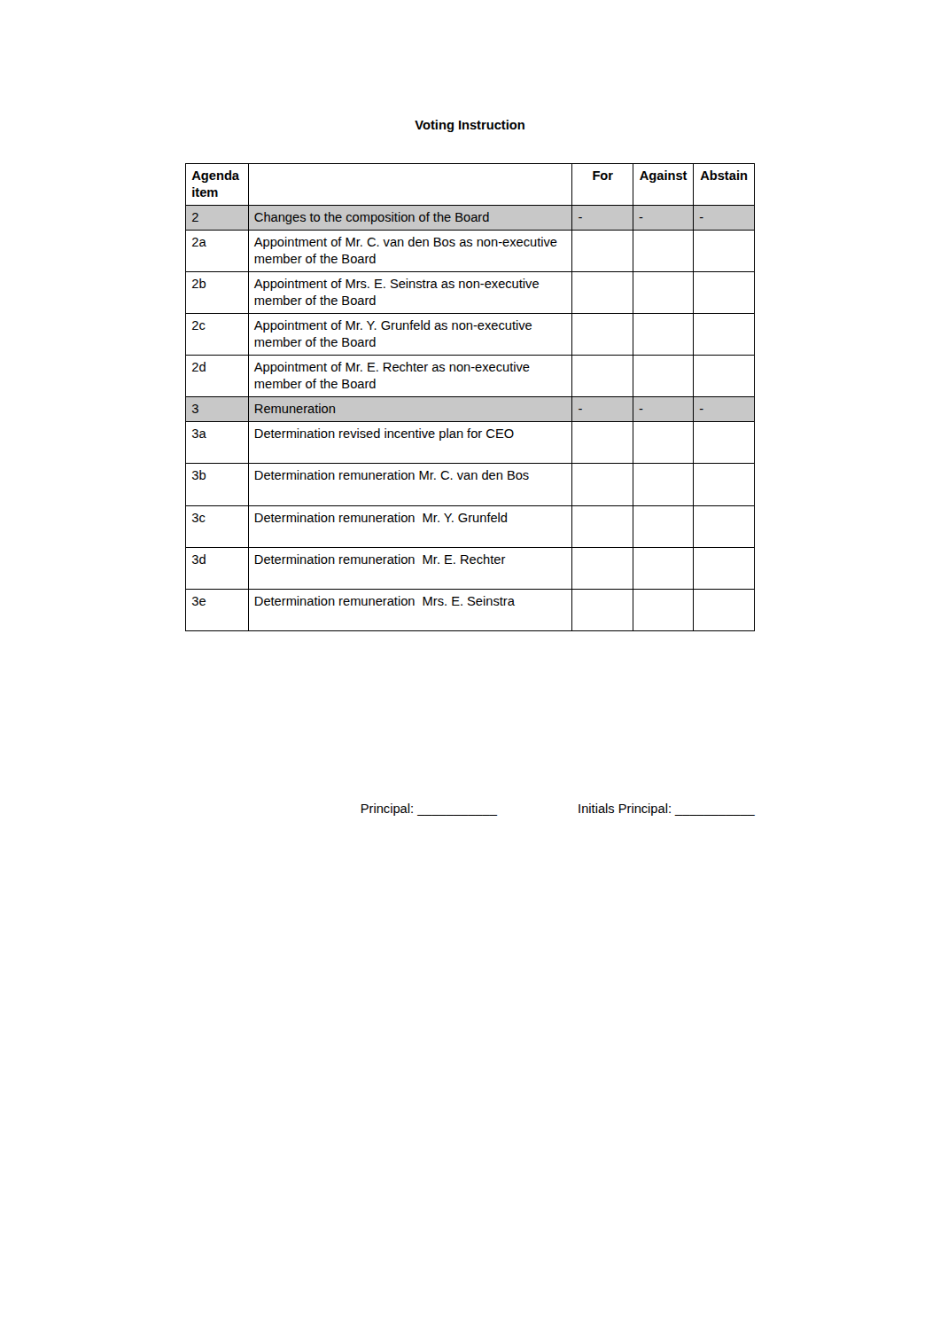Voting Instruction
| Agenda item | | For | Against | Abstain |
| --- | --- | --- | --- | --- |
| 2 | Changes to the composition of the Board | - | - | - |
| 2a | Appointment of Mr. C. van den Bos as non-executive member of the Board | | | |
| 2b | Appointment of Mrs. E. Seinstra as non-executive member of the Board | | | |
| 2c | Appointment of Mr. Y. Grunfeld as non-executive member of the Board | | | |
| 2d | Appointment of Mr. E. Rechter as non-executive member of the Board | | | |
| 3 | Remuneration | - | - | - |
| 3a | Determination revised incentive plan for CEO | | | |
| 3b | Determination remuneration Mr. C. van den Bos | | | |
| 3c | Determination remuneration Mr. Y. Grunfeld | | | |
| 3d | Determination remuneration Mr. E. Rechter | | | |
| 3e | Determination remuneration Mrs. E. Seinstra | | | |
Principal: ___________ Initials Principal: ___________